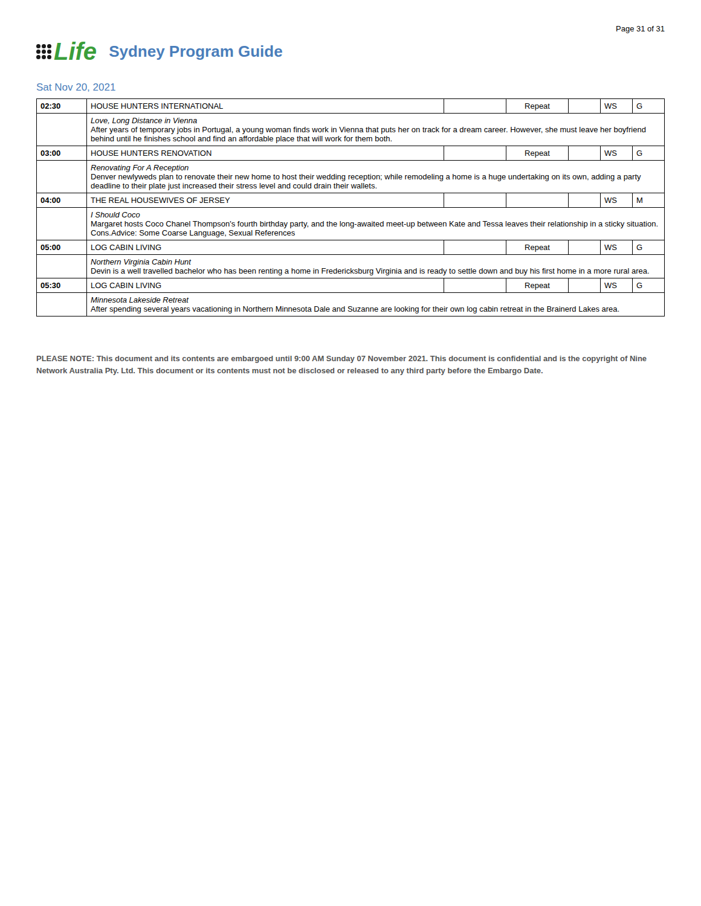Page 31 of 31
Life
Sydney Program Guide
Sat Nov 20, 2021
| 02:30 | HOUSE HUNTERS INTERNATIONAL | | Repeat | | WS | G |
| | Love, Long Distance in Vienna After years of temporary jobs in Portugal, a young woman finds work in Vienna that puts her on track for a dream career. However, she must leave her boyfriend behind until he finishes school and find an affordable place that will work for them both. |
| 03:00 | HOUSE HUNTERS RENOVATION | | Repeat | | WS | G |
| | Renovating For A Reception Denver newlyweds plan to renovate their new home to host their wedding reception; while remodeling a home is a huge undertaking on its own, adding a party deadline to their plate just increased their stress level and could drain their wallets. |
| 04:00 | THE REAL HOUSEWIVES OF JERSEY | | | | WS | M |
| | I Should Coco Margaret hosts Coco Chanel Thompson's fourth birthday party, and the long-awaited meet-up between Kate and Tessa leaves their relationship in a sticky situation. Cons.Advice: Some Coarse Language, Sexual References |
| 05:00 | LOG CABIN LIVING | | Repeat | | WS | G |
| | Northern Virginia Cabin Hunt Devin is a well travelled bachelor who has been renting a home in Fredericksburg Virginia and is ready to settle down and buy his first home in a more rural area. |
| 05:30 | LOG CABIN LIVING | | Repeat | | WS | G |
| | Minnesota Lakeside Retreat After spending several years vacationing in Northern Minnesota Dale and Suzanne are looking for their own log cabin retreat in the Brainerd Lakes area. |
PLEASE NOTE: This document and its contents are embargoed until 9:00 AM Sunday 07 November 2021. This document is confidential and is the copyright of Nine Network Australia Pty. Ltd. This document or its contents must not be disclosed or released to any third party before the Embargo Date.